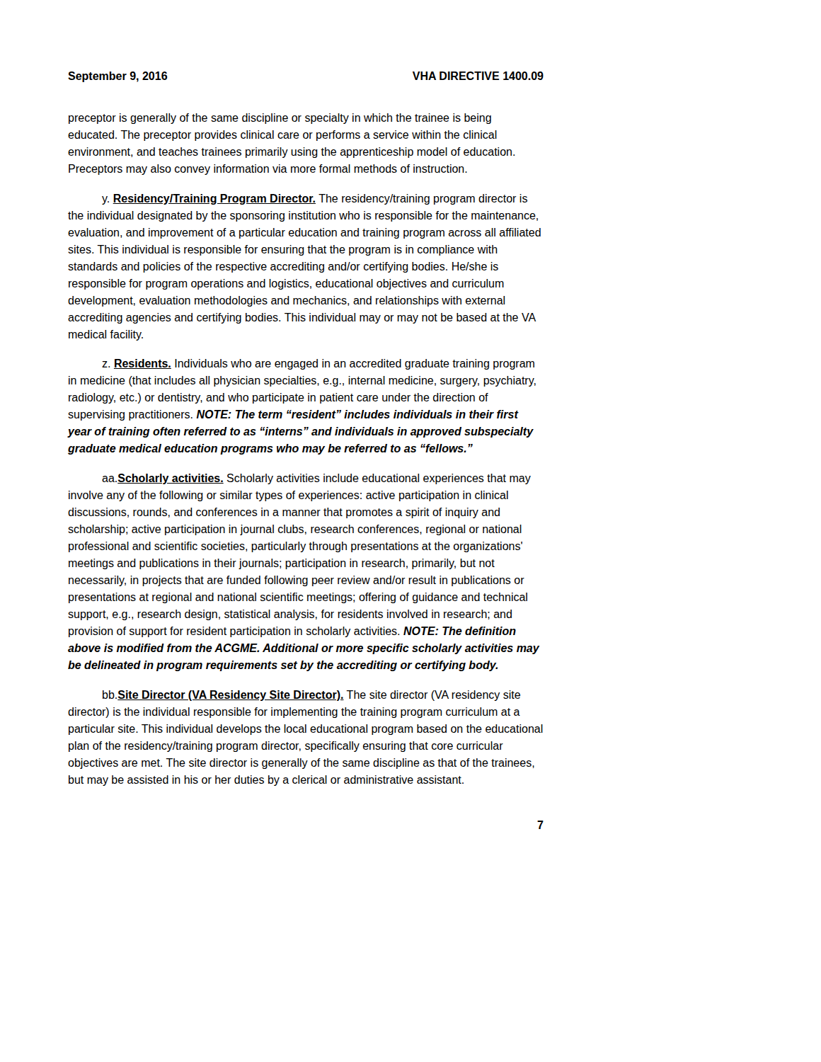September 9, 2016
VHA DIRECTIVE 1400.09
preceptor is generally of the same discipline or specialty in which the trainee is being educated. The preceptor provides clinical care or performs a service within the clinical environment, and teaches trainees primarily using the apprenticeship model of education. Preceptors may also convey information via more formal methods of instruction.
y. Residency/Training Program Director. The residency/training program director is the individual designated by the sponsoring institution who is responsible for the maintenance, evaluation, and improvement of a particular education and training program across all affiliated sites. This individual is responsible for ensuring that the program is in compliance with standards and policies of the respective accrediting and/or certifying bodies. He/she is responsible for program operations and logistics, educational objectives and curriculum development, evaluation methodologies and mechanics, and relationships with external accrediting agencies and certifying bodies. This individual may or may not be based at the VA medical facility.
z. Residents. Individuals who are engaged in an accredited graduate training program in medicine (that includes all physician specialties, e.g., internal medicine, surgery, psychiatry, radiology, etc.) or dentistry, and who participate in patient care under the direction of supervising practitioners. NOTE: The term “resident” includes individuals in their first year of training often referred to as “interns” and individuals in approved subspecialty graduate medical education programs who may be referred to as “fellows.”
aa.Scholarly activities. Scholarly activities include educational experiences that may involve any of the following or similar types of experiences: active participation in clinical discussions, rounds, and conferences in a manner that promotes a spirit of inquiry and scholarship; active participation in journal clubs, research conferences, regional or national professional and scientific societies, particularly through presentations at the organizations' meetings and publications in their journals; participation in research, primarily, but not necessarily, in projects that are funded following peer review and/or result in publications or presentations at regional and national scientific meetings; offering of guidance and technical support, e.g., research design, statistical analysis, for residents involved in research; and provision of support for resident participation in scholarly activities. NOTE: The definition above is modified from the ACGME. Additional or more specific scholarly activities may be delineated in program requirements set by the accrediting or certifying body.
bb.Site Director (VA Residency Site Director). The site director (VA residency site director) is the individual responsible for implementing the training program curriculum at a particular site. This individual develops the local educational program based on the educational plan of the residency/training program director, specifically ensuring that core curricular objectives are met. The site director is generally of the same discipline as that of the trainees, but may be assisted in his or her duties by a clerical or administrative assistant.
7